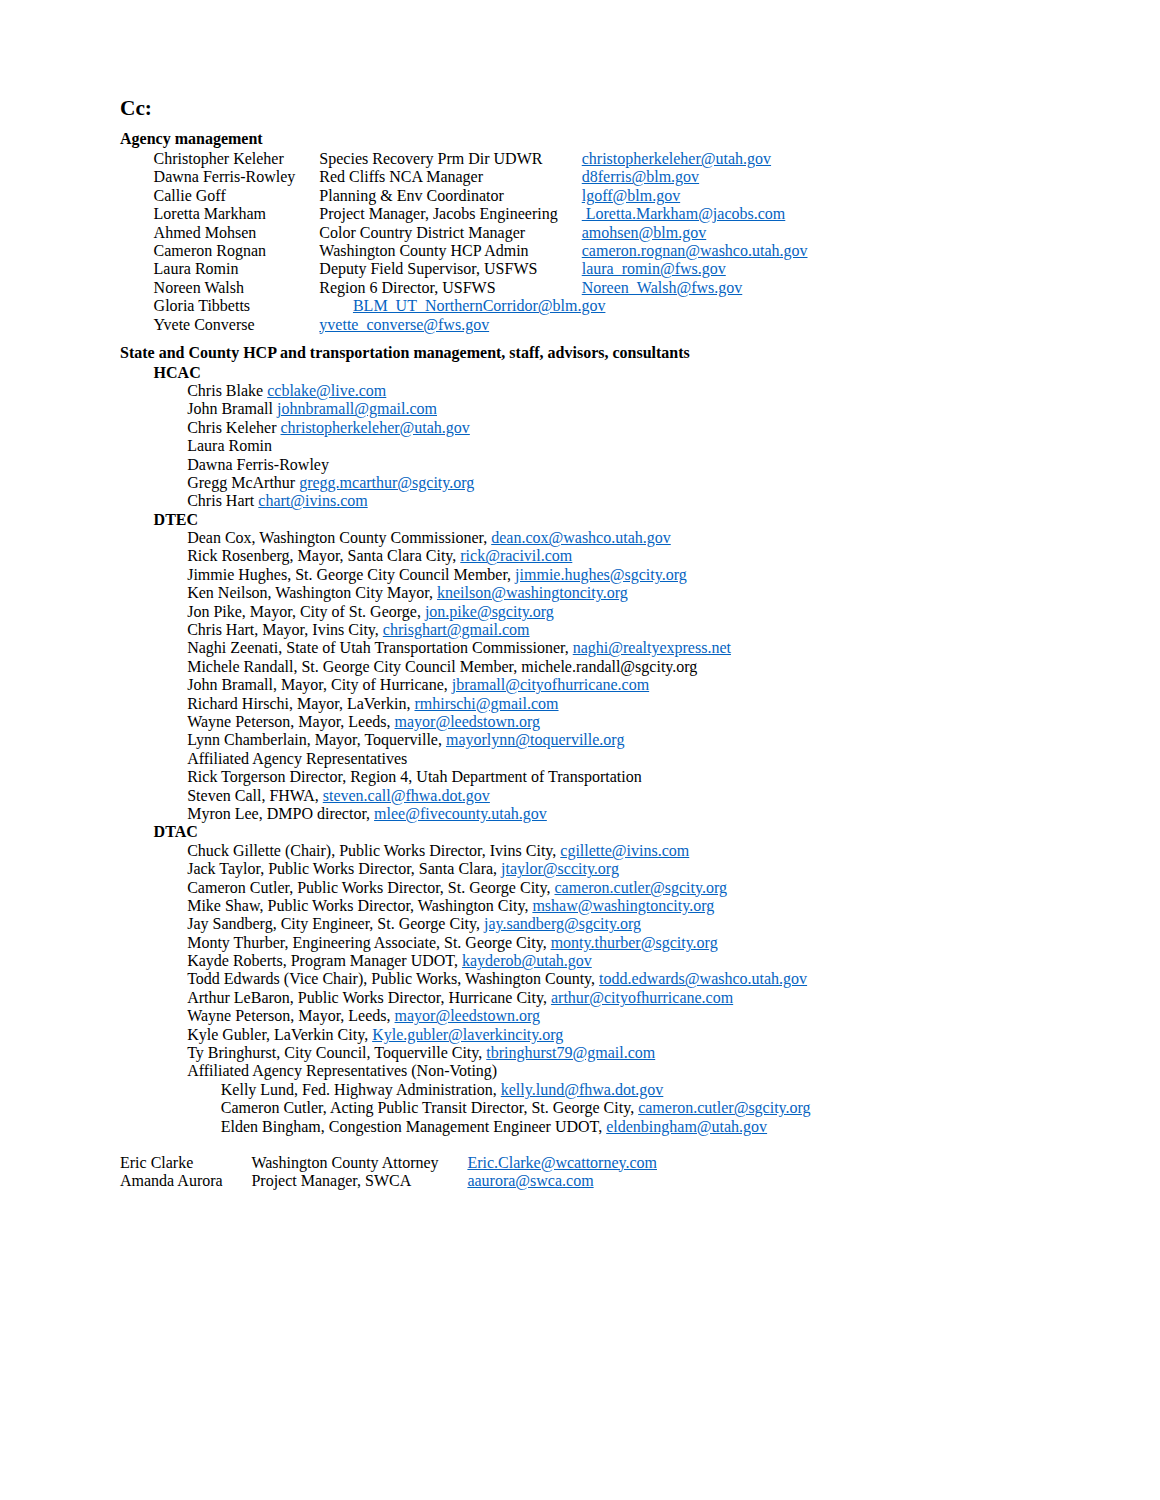Cc:
Agency management
| Christopher Keleher | Species Recovery Prm Dir UDWR | christopherkeleher@utah.gov |
| Dawna Ferris-Rowley | Red Cliffs NCA Manager | d8ferris@blm.gov |
| Callie Goff | Planning & Env Coordinator | lgoff@blm.gov |
| Loretta Markham | Project Manager, Jacobs Engineering | Loretta.Markham@jacobs.com |
| Ahmed Mohsen | Color Country District Manager | amohsen@blm.gov |
| Cameron Rognan | Washington County HCP Admin | cameron.rognan@washco.utah.gov |
| Laura Romin | Deputy Field Supervisor, USFWS | laura_romin@fws.gov |
| Noreen Walsh | Region 6 Director, USFWS | Noreen_Walsh@fws.gov |
| Gloria Tibbetts | BLM_UT_NorthernCorridor@blm.gov |
| Yvete Converse | yvette_converse@fws.gov |
State and County HCP and transportation management, staff, advisors, consultants
HCAC
Chris Blake ccblake@live.com
John Bramall johnbramall@gmail.com
Chris Keleher christopherkeleher@utah.gov
Laura Romin
Dawna Ferris-Rowley
Gregg McArthur gregg.mcarthur@sgcity.org
Chris Hart chart@ivins.com
DTEC
Dean Cox, Washington County Commissioner, dean.cox@washco.utah.gov
Rick Rosenberg, Mayor, Santa Clara City, rick@racivil.com
Jimmie Hughes, St. George City Council Member, jimmie.hughes@sgcity.org
Ken Neilson, Washington City Mayor, kneilson@washingtoncity.org
Jon Pike, Mayor, City of St. George, jon.pike@sgcity.org
Chris Hart, Mayor, Ivins City, chrisghart@gmail.com
Naghi Zeenati, State of Utah Transportation Commissioner, naghi@realtyexpress.net
Michele Randall, St. George City Council Member, michele.randall@sgcity.org
John Bramall, Mayor, City of Hurricane, jbramall@cityofhurricane.com
Richard Hirschi, Mayor, LaVerkin, rmhirschi@gmail.com
Wayne Peterson, Mayor, Leeds, mayor@leedstown.org
Lynn Chamberlain, Mayor, Toquerville, mayorlynn@toquerville.org
Affiliated Agency Representatives
Rick Torgerson Director, Region 4, Utah Department of Transportation
Steven Call, FHWA, steven.call@fhwa.dot.gov
Myron Lee, DMPO director, mlee@fivecounty.utah.gov
DTAC
Chuck Gillette (Chair), Public Works Director, Ivins City, cgillette@ivins.com
Jack Taylor, Public Works Director, Santa Clara, jtaylor@sccity.org
Cameron Cutler, Public Works Director, St. George City, cameron.cutler@sgcity.org
Mike Shaw, Public Works Director, Washington City, mshaw@washingtoncity.org
Jay Sandberg, City Engineer, St. George City, jay.sandberg@sgcity.org
Monty Thurber, Engineering Associate, St. George City, monty.thurber@sgcity.org
Kayde Roberts, Program Manager UDOT, kayderob@utah.gov
Todd Edwards (Vice Chair), Public Works, Washington County, todd.edwards@washco.utah.gov
Arthur LeBaron, Public Works Director, Hurricane City, arthur@cityofhurricane.com
Wayne Peterson, Mayor, Leeds, mayor@leedstown.org
Kyle Gubler, LaVerkin City, Kyle.gubler@laverkincity.org
Ty Bringhurst, City Council, Toquerville City, tbringhurst79@gmail.com
Affiliated Agency Representatives (Non-Voting)
Kelly Lund, Fed. Highway Administration, kelly.lund@fhwa.dot.gov
Cameron Cutler, Acting Public Transit Director, St. George City, cameron.cutler@sgcity.org
Elden Bingham, Congestion Management Engineer UDOT, eldenbingham@utah.gov
| Eric Clarke | Washington County Attorney | Eric.Clarke@wcattorney.com |
| Amanda Aurora | Project Manager, SWCA | aaurora@swca.com |